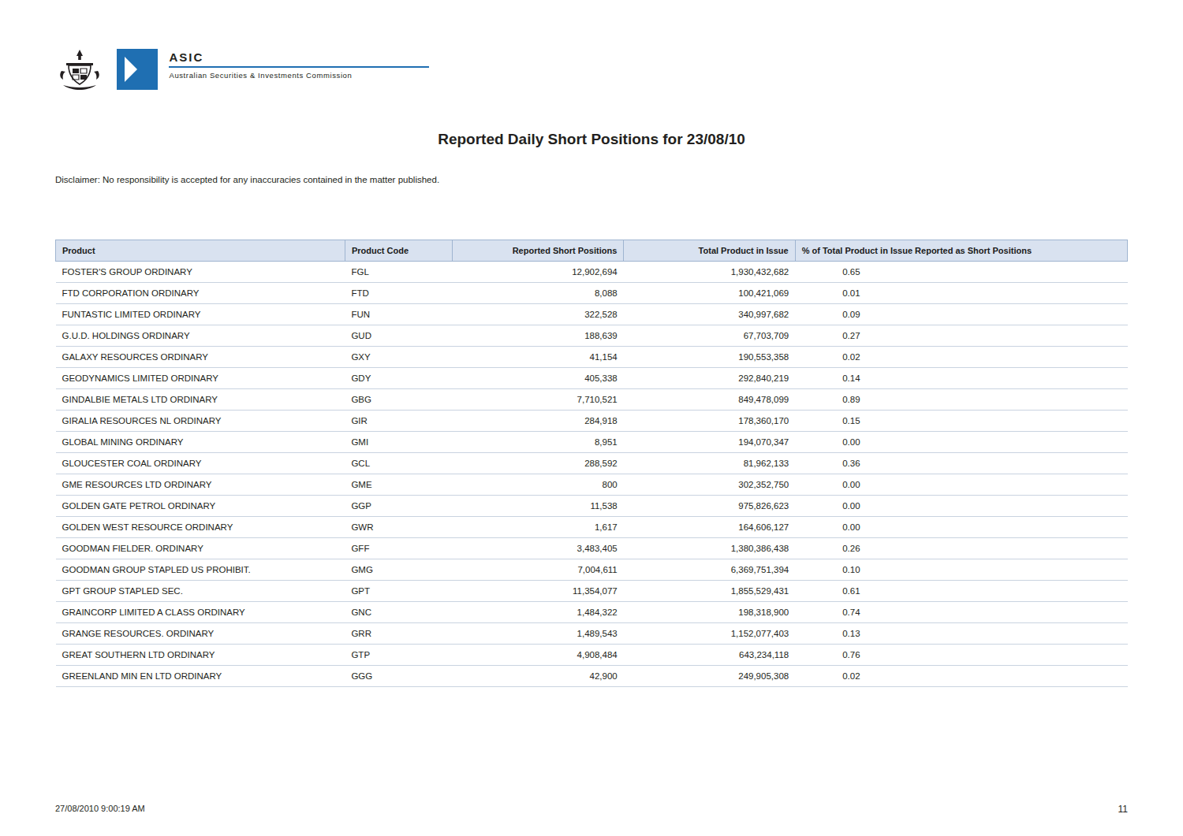ASIC
Australian Securities & Investments Commission
Reported Daily Short Positions for 23/08/10
Disclaimer: No responsibility is accepted for any inaccuracies contained in the matter published.
| Product | Product Code | Reported Short Positions | Total Product in Issue | % of Total Product in Issue Reported as Short Positions |
| --- | --- | --- | --- | --- |
| FOSTER'S GROUP ORDINARY | FGL | 12,902,694 | 1,930,432,682 | 0.65 |
| FTD CORPORATION ORDINARY | FTD | 8,088 | 100,421,069 | 0.01 |
| FUNTASTIC LIMITED ORDINARY | FUN | 322,528 | 340,997,682 | 0.09 |
| G.U.D. HOLDINGS ORDINARY | GUD | 188,639 | 67,703,709 | 0.27 |
| GALAXY RESOURCES ORDINARY | GXY | 41,154 | 190,553,358 | 0.02 |
| GEODYNAMICS LIMITED ORDINARY | GDY | 405,338 | 292,840,219 | 0.14 |
| GINDALBIE METALS LTD ORDINARY | GBG | 7,710,521 | 849,478,099 | 0.89 |
| GIRALIA RESOURCES NL ORDINARY | GIR | 284,918 | 178,360,170 | 0.15 |
| GLOBAL MINING ORDINARY | GMI | 8,951 | 194,070,347 | 0.00 |
| GLOUCESTER COAL ORDINARY | GCL | 288,592 | 81,962,133 | 0.36 |
| GME RESOURCES LTD ORDINARY | GME | 800 | 302,352,750 | 0.00 |
| GOLDEN GATE PETROL ORDINARY | GGP | 11,538 | 975,826,623 | 0.00 |
| GOLDEN WEST RESOURCE ORDINARY | GWR | 1,617 | 164,606,127 | 0.00 |
| GOODMAN FIELDER. ORDINARY | GFF | 3,483,405 | 1,380,386,438 | 0.26 |
| GOODMAN GROUP STAPLED US PROHIBIT. | GMG | 7,004,611 | 6,369,751,394 | 0.10 |
| GPT GROUP STAPLED SEC. | GPT | 11,354,077 | 1,855,529,431 | 0.61 |
| GRAINCORP LIMITED A CLASS ORDINARY | GNC | 1,484,322 | 198,318,900 | 0.74 |
| GRANGE RESOURCES. ORDINARY | GRR | 1,489,543 | 1,152,077,403 | 0.13 |
| GREAT SOUTHERN LTD ORDINARY | GTP | 4,908,484 | 643,234,118 | 0.76 |
| GREENLAND MIN EN LTD ORDINARY | GGG | 42,900 | 249,905,308 | 0.02 |
27/08/2010 9:00:19 AM 11